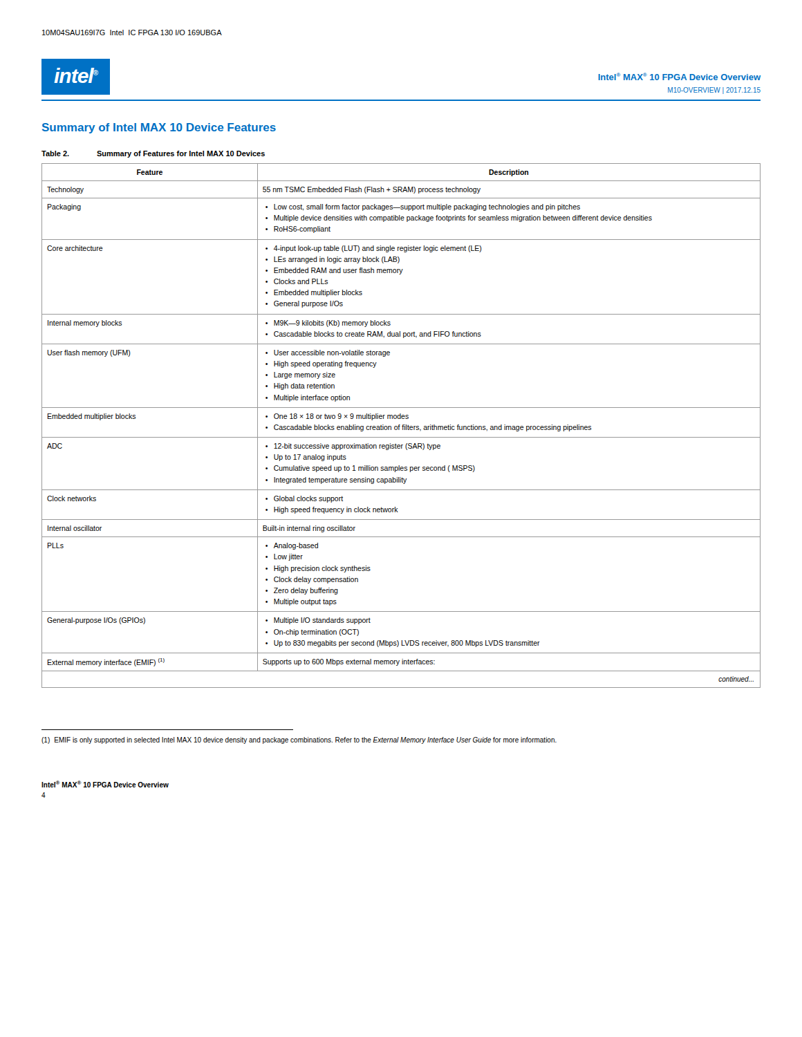10M04SAU169I7G Intel IC FPGA 130 I/O 169UBGA
intel®
Intel® MAX® 10 FPGA Device Overview
M10-OVERVIEW | 2017.12.15
Summary of Intel MAX 10 Device Features
Table 2. Summary of Features for Intel MAX 10 Devices
| Feature | Description |
| --- | --- |
| Technology | 55 nm TSMC Embedded Flash (Flash + SRAM) process technology |
| Packaging | Low cost, small form factor packages—support multiple packaging technologies and pin pitches Multiple device densities with compatible package footprints for seamless migration between different device densities RoHS6-compliant |
| Core architecture | 4-input look-up table (LUT) and single register logic element (LE) LEs arranged in logic array block (LAB) Embedded RAM and user flash memory Clocks and PLLs Embedded multiplier blocks General purpose I/Os |
| Internal memory blocks | M9K—9 kilobits (Kb) memory blocks Cascadable blocks to create RAM, dual port, and FIFO functions |
| User flash memory (UFM) | User accessible non-volatile storage High speed operating frequency Large memory size High data retention Multiple interface option |
| Embedded multiplier blocks | One 18 × 18 or two 9 × 9 multiplier modes Cascadable blocks enabling creation of filters, arithmetic functions, and image processing pipelines |
| ADC | 12-bit successive approximation register (SAR) type Up to 17 analog inputs Cumulative speed up to 1 million samples per second ( MSPS) Integrated temperature sensing capability |
| Clock networks | Global clocks support High speed frequency in clock network |
| Internal oscillator | Built-in internal ring oscillator |
| PLLs | Analog-based Low jitter High precision clock synthesis Clock delay compensation Zero delay buffering Multiple output taps |
| General-purpose I/Os (GPIOs) | Multiple I/O standards support On-chip termination (OCT) Up to 830 megabits per second (Mbps) LVDS receiver, 800 Mbps LVDS transmitter |
| External memory interface (EMIF) (1) | Supports up to 600 Mbps external memory interfaces: |
| continued... |
(1) EMIF is only supported in selected Intel MAX 10 device density and package combinations. Refer to the External Memory Interface User Guide for more information.
Intel® MAX® 10 FPGA Device Overview
4